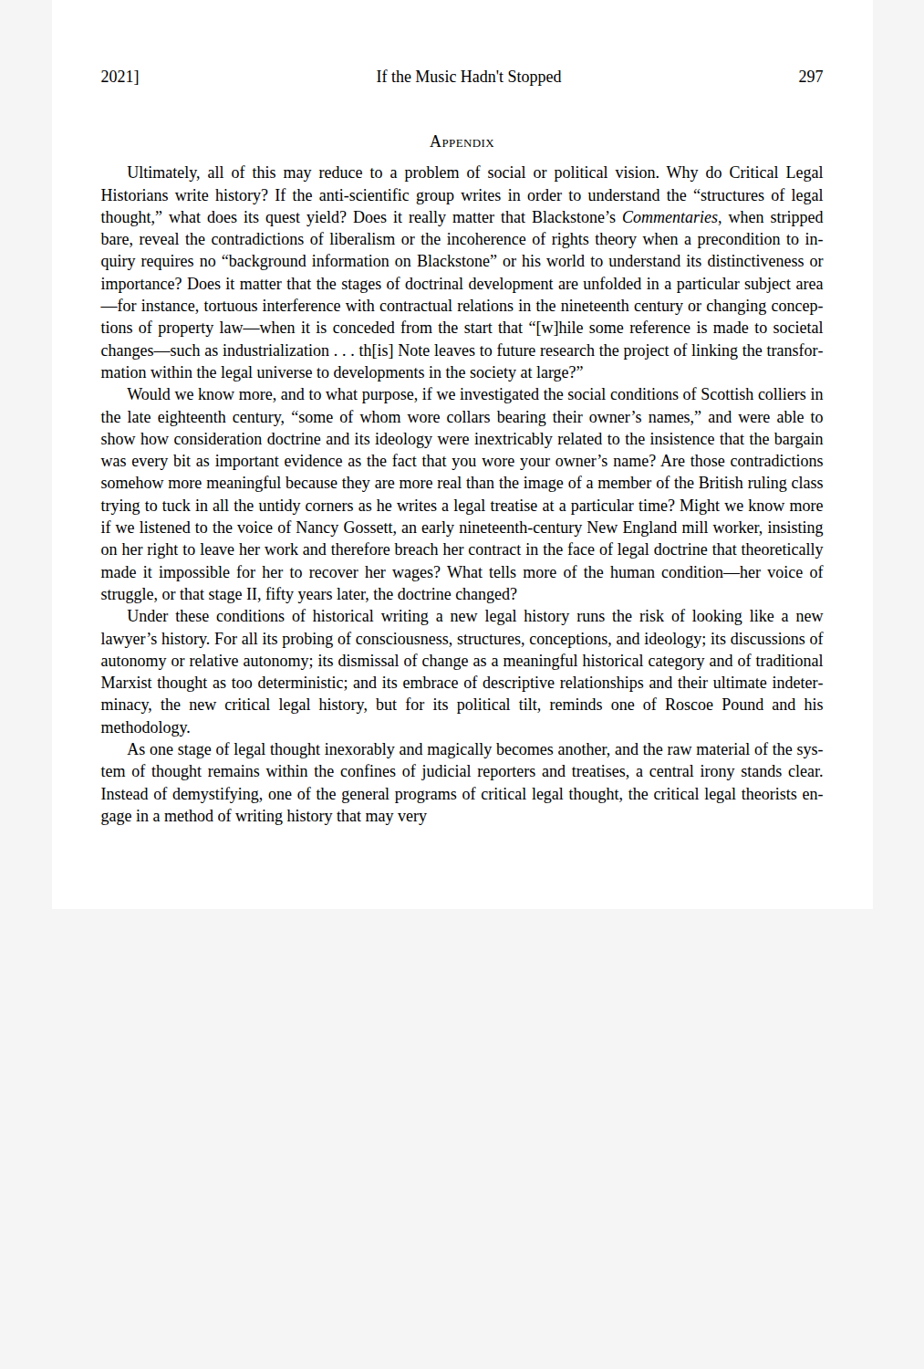2021] If the Music Hadn't Stopped 297
Appendix
Ultimately, all of this may reduce to a problem of social or political vision. Why do Critical Legal Historians write history? If the anti-scientific group writes in order to understand the “structures of legal thought,” what does its quest yield? Does it really matter that Blackstone’s Commentaries, when stripped bare, reveal the contradictions of liberalism or the incoherence of rights theory when a precondition to inquiry requires no “background information on Blackstone” or his world to understand its distinctiveness or importance? Does it matter that the stages of doctrinal development are unfolded in a particular subject area—for instance, tortuous interference with contractual relations in the nineteenth century or changing conceptions of property law—when it is conceded from the start that “[w]hile some reference is made to societal changes—such as industrialization . . . th[is] Note leaves to future research the project of linking the transformation within the legal universe to developments in the society at large?”
Would we know more, and to what purpose, if we investigated the social conditions of Scottish colliers in the late eighteenth century, “some of whom wore collars bearing their owner’s names,” and were able to show how consideration doctrine and its ideology were inextricably related to the insistence that the bargain was every bit as important evidence as the fact that you wore your owner’s name? Are those contradictions somehow more meaningful because they are more real than the image of a member of the British ruling class trying to tuck in all the untidy corners as he writes a legal treatise at a particular time? Might we know more if we listened to the voice of Nancy Gossett, an early nineteenth-century New England mill worker, insisting on her right to leave her work and therefore breach her contract in the face of legal doctrine that theoretically made it impossible for her to recover her wages? What tells more of the human condition—her voice of struggle, or that stage II, fifty years later, the doctrine changed?
Under these conditions of historical writing a new legal history runs the risk of looking like a new lawyer’s history. For all its probing of consciousness, structures, conceptions, and ideology; its discussions of autonomy or relative autonomy; its dismissal of change as a meaningful historical category and of traditional Marxist thought as too deterministic; and its embrace of descriptive relationships and their ultimate indeterminacy, the new critical legal history, but for its political tilt, reminds one of Roscoe Pound and his methodology.
As one stage of legal thought inexorably and magically becomes another, and the raw material of the system of thought remains within the confines of judicial reporters and treatises, a central irony stands clear. Instead of demystifying, one of the general programs of critical legal thought, the critical legal theorists engage in a method of writing history that may very